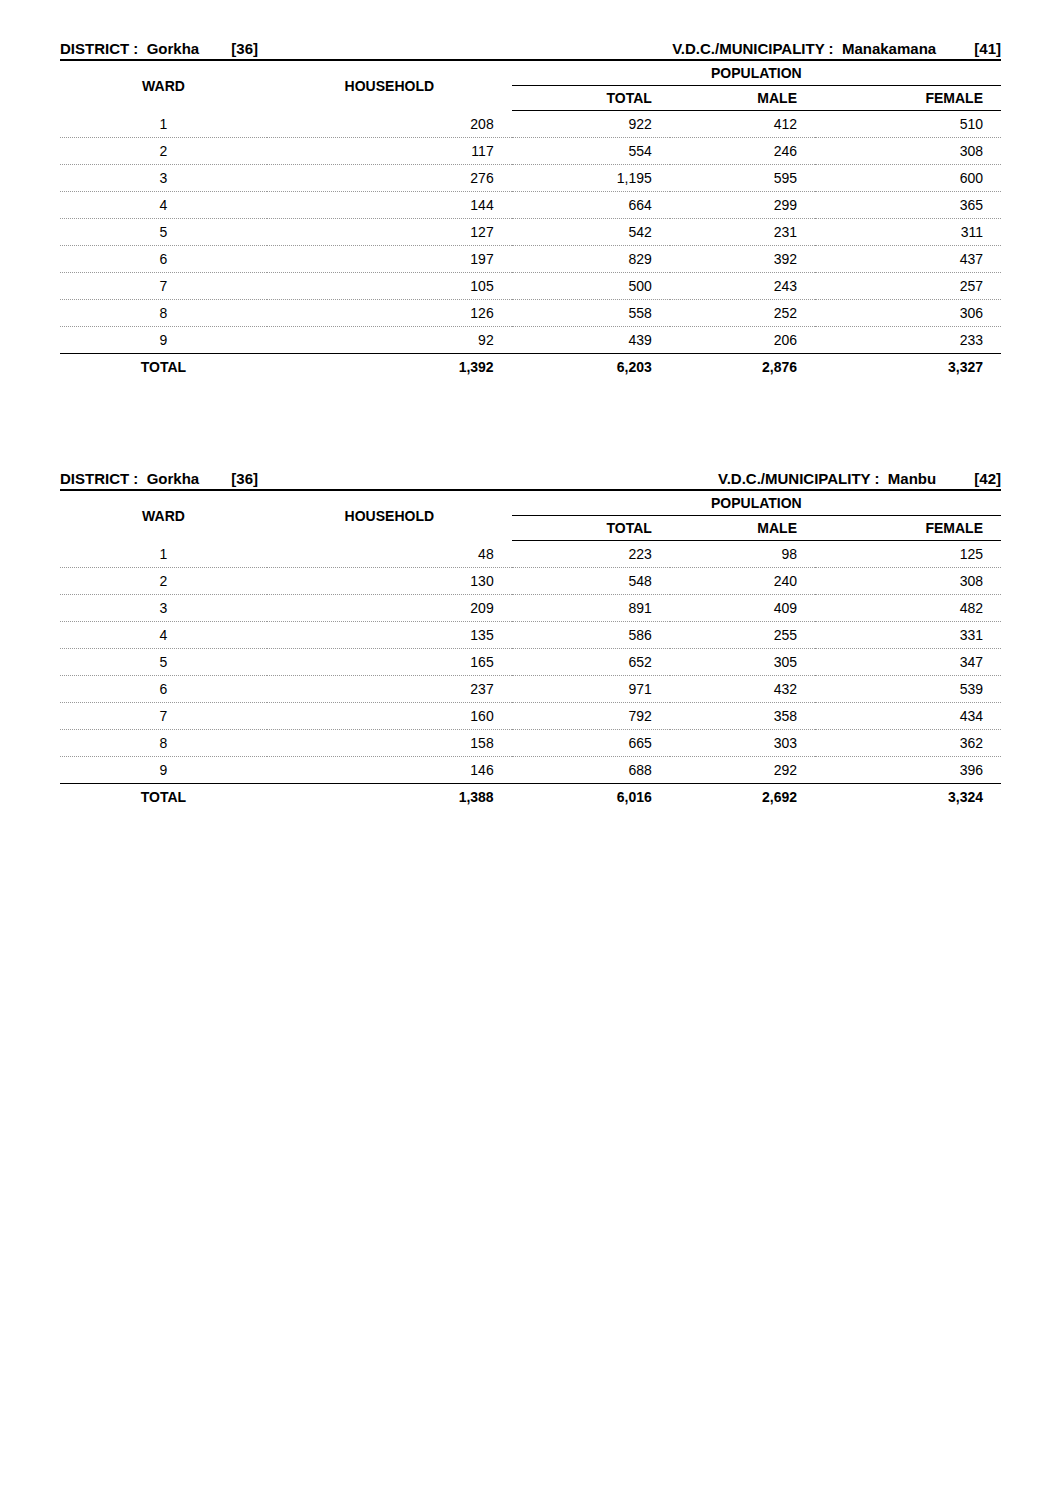DISTRICT : Gorkha [36] V.D.C./MUNICIPALITY : Manakamana [41]
| WARD | HOUSEHOLD | POPULATION |
| --- | --- | --- |
| TOTAL | MALE | FEMALE |
| 1 | 208 | 922 | 412 | 510 |
| 2 | 117 | 554 | 246 | 308 |
| 3 | 276 | 1,195 | 595 | 600 |
| 4 | 144 | 664 | 299 | 365 |
| 5 | 127 | 542 | 231 | 311 |
| 6 | 197 | 829 | 392 | 437 |
| 7 | 105 | 500 | 243 | 257 |
| 8 | 126 | 558 | 252 | 306 |
| 9 | 92 | 439 | 206 | 233 |
| TOTAL | 1,392 | 6,203 | 2,876 | 3,327 |
DISTRICT : Gorkha [36] V.D.C./MUNICIPALITY : Manbu [42]
| WARD | HOUSEHOLD | POPULATION |
| --- | --- | --- |
| TOTAL | MALE | FEMALE |
| 1 | 48 | 223 | 98 | 125 |
| 2 | 130 | 548 | 240 | 308 |
| 3 | 209 | 891 | 409 | 482 |
| 4 | 135 | 586 | 255 | 331 |
| 5 | 165 | 652 | 305 | 347 |
| 6 | 237 | 971 | 432 | 539 |
| 7 | 160 | 792 | 358 | 434 |
| 8 | 158 | 665 | 303 | 362 |
| 9 | 146 | 688 | 292 | 396 |
| TOTAL | 1,388 | 6,016 | 2,692 | 3,324 |